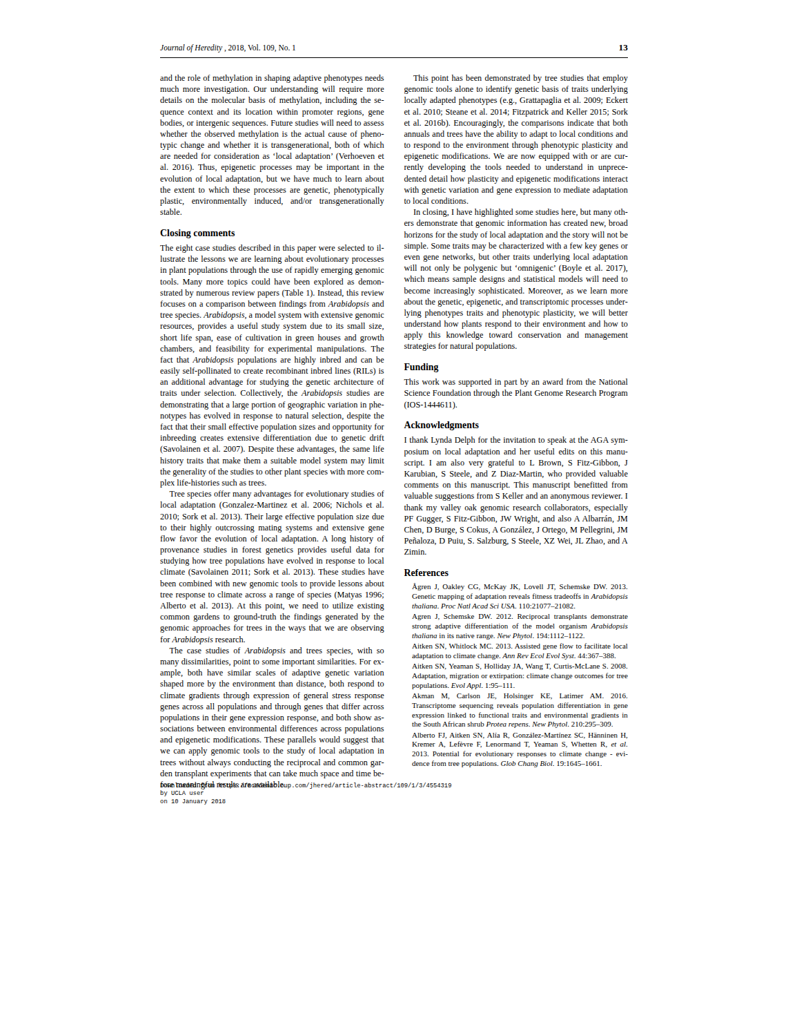Journal of Heredity, 2018, Vol. 109, No. 1 13
and the role of methylation in shaping adaptive phenotypes needs much more investigation. Our understanding will require more details on the molecular basis of methylation, including the sequence context and its location within promoter regions, gene bodies, or intergenic sequences. Future studies will need to assess whether the observed methylation is the actual cause of phenotypic change and whether it is transgenerational, both of which are needed for consideration as ‘local adaptation’ (Verhoeven et al. 2016). Thus, epigenetic processes may be important in the evolution of local adaptation, but we have much to learn about the extent to which these processes are genetic, phenotypically plastic, environmentally induced, and/or transgenerationally stable.
Closing comments
The eight case studies described in this paper were selected to illustrate the lessons we are learning about evolutionary processes in plant populations through the use of rapidly emerging genomic tools. Many more topics could have been explored as demonstrated by numerous review papers (Table 1). Instead, this review focuses on a comparison between findings from Arabidopsis and tree species. Arabidopsis, a model system with extensive genomic resources, provides a useful study system due to its small size, short life span, ease of cultivation in green houses and growth chambers, and feasibility for experimental manipulations. The fact that Arabidopsis populations are highly inbred and can be easily self-pollinated to create recombinant inbred lines (RILs) is an additional advantage for studying the genetic architecture of traits under selection. Collectively, the Arabidopsis studies are demonstrating that a large portion of geographic variation in phenotypes has evolved in response to natural selection, despite the fact that their small effective population sizes and opportunity for inbreeding creates extensive differentiation due to genetic drift (Savolainen et al. 2007). Despite these advantages, the same life history traits that make them a suitable model system may limit the generality of the studies to other plant species with more complex life-histories such as trees.
Tree species offer many advantages for evolutionary studies of local adaptation (Gonzalez-Martinez et al. 2006; Nichols et al. 2010; Sork et al. 2013). Their large effective population size due to their highly outcrossing mating systems and extensive gene flow favor the evolution of local adaptation. A long history of provenance studies in forest genetics provides useful data for studying how tree populations have evolved in response to local climate (Savolainen 2011; Sork et al. 2013). These studies have been combined with new genomic tools to provide lessons about tree response to climate across a range of species (Matyas 1996; Alberto et al. 2013). At this point, we need to utilize existing common gardens to ground-truth the findings generated by the genomic approaches for trees in the ways that we are observing for Arabidopsis research.
The case studies of Arabidopsis and trees species, with so many dissimilarities, point to some important similarities. For example, both have similar scales of adaptive genetic variation shaped more by the environment than distance, both respond to climate gradients through expression of general stress response genes across all populations and through genes that differ across populations in their gene expression response, and both show associations between environmental differences across populations and epigenetic modifications. These parallels would suggest that we can apply genomic tools to the study of local adaptation in trees without always conducting the reciprocal and common garden transplant experiments that can take much space and time before meaningful results are available.
This point has been demonstrated by tree studies that employ genomic tools alone to identify genetic basis of traits underlying locally adapted phenotypes (e.g., Grattapaglia et al. 2009; Eckert et al. 2010; Steane et al. 2014; Fitzpatrick and Keller 2015; Sork et al. 2016b). Encouragingly, the comparisons indicate that both annuals and trees have the ability to adapt to local conditions and to respond to the environment through phenotypic plasticity and epigenetic modifications. We are now equipped with or are currently developing the tools needed to understand in unprecedented detail how plasticity and epigenetic modifications interact with genetic variation and gene expression to mediate adaptation to local conditions.
In closing, I have highlighted some studies here, but many others demonstrate that genomic information has created new, broad horizons for the study of local adaptation and the story will not be simple. Some traits may be characterized with a few key genes or even gene networks, but other traits underlying local adaptation will not only be polygenic but ‘omnigenic’ (Boyle et al. 2017), which means sample designs and statistical models will need to become increasingly sophisticated. Moreover, as we learn more about the genetic, epigenetic, and transcriptomic processes underlying phenotypes traits and phenotypic plasticity, we will better understand how plants respond to their environment and how to apply this knowledge toward conservation and management strategies for natural populations.
Funding
This work was supported in part by an award from the National Science Foundation through the Plant Genome Research Program (IOS-1444611).
Acknowledgments
I thank Lynda Delph for the invitation to speak at the AGA symposium on local adaptation and her useful edits on this manuscript. I am also very grateful to L Brown, S Fitz-Gibbon, J Karubian, S Steele, and Z Diaz-Martin, who provided valuable comments on this manuscript. This manuscript benefitted from valuable suggestions from S Keller and an anonymous reviewer. I thank my valley oak genomic research collaborators, especially PF Gugger, S Fitz-Gibbon, JW Wright, and also A Albarrán, JM Chen, D Burge, S Cokus, A González, J Ortego, M Pellegrini, JM Peñaloza, D Puiu, S. Salzburg, S Steele, XZ Wei, JL Zhao, and A Zimin.
References
Ågren J, Oakley CG, McKay JK, Lovell JT, Schemske DW. 2013. Genetic mapping of adaptation reveals fitness tradeoffs in Arabidopsis thaliana. Proc Natl Acad Sci USA. 110:21077–21082.
Agren J, Schemske DW. 2012. Reciprocal transplants demonstrate strong adaptive differentiation of the model organism Arabidopsis thaliana in its native range. New Phytol. 194:1112–1122.
Aitken SN, Whitlock MC. 2013. Assisted gene flow to facilitate local adaptation to climate change. Ann Rev Ecol Evol Syst. 44:367–388.
Aitken SN, Yeaman S, Holliday JA, Wang T, Curtis-McLane S. 2008. Adaptation, migration or extirpation: climate change outcomes for tree populations. Evol Appl. 1:95–111.
Akman M, Carlson JE, Holsinger KE, Latimer AM. 2016. Transcriptome sequencing reveals population differentiation in gene expression linked to functional traits and environmental gradients in the South African shrub Protea repens. New Phytol. 210:295–309.
Alberto FJ, Aitken SN, Alía R, González-Martínez SC, Hänninen H, Kremer A, Lefèvre F, Lenormand T, Yeaman S, Whetten R, et al. 2013. Potential for evolutionary responses to climate change - evidence from tree populations. Glob Chang Biol. 19:1645–1661.
Downloaded from https://academic.oup.com/jhered/article-abstract/109/1/3/4554319
by UCLA user
on 10 January 2018